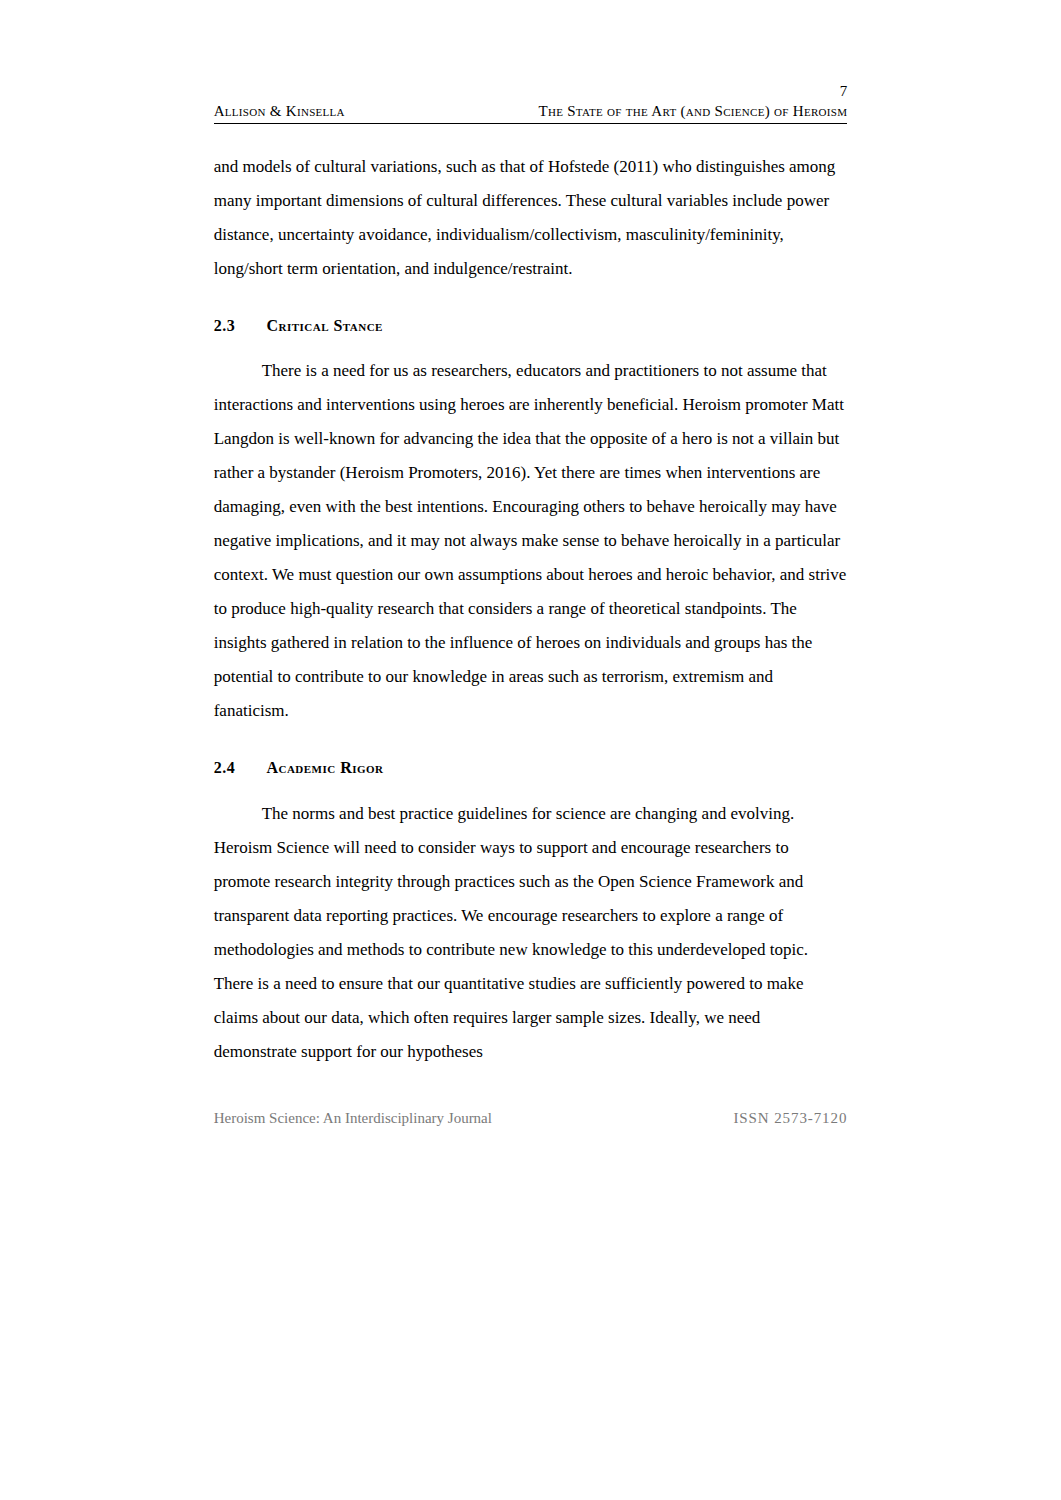7
Allison & Kinsella
The State of the Art (and Science) of Heroism
and models of cultural variations, such as that of Hofstede (2011) who distinguishes among many important dimensions of cultural differences. These cultural variables include power distance, uncertainty avoidance, individualism/collectivism, masculinity/femininity, long/short term orientation, and indulgence/restraint.
2.3 Critical Stance
There is a need for us as researchers, educators and practitioners to not assume that interactions and interventions using heroes are inherently beneficial. Heroism promoter Matt Langdon is well-known for advancing the idea that the opposite of a hero is not a villain but rather a bystander (Heroism Promoters, 2016). Yet there are times when interventions are damaging, even with the best intentions. Encouraging others to behave heroically may have negative implications, and it may not always make sense to behave heroically in a particular context. We must question our own assumptions about heroes and heroic behavior, and strive to produce high-quality research that considers a range of theoretical standpoints. The insights gathered in relation to the influence of heroes on individuals and groups has the potential to contribute to our knowledge in areas such as terrorism, extremism and fanaticism.
2.4 Academic Rigor
The norms and best practice guidelines for science are changing and evolving. Heroism Science will need to consider ways to support and encourage researchers to promote research integrity through practices such as the Open Science Framework and transparent data reporting practices. We encourage researchers to explore a range of methodologies and methods to contribute new knowledge to this underdeveloped topic. There is a need to ensure that our quantitative studies are sufficiently powered to make claims about our data, which often requires larger sample sizes. Ideally, we need demonstrate support for our hypotheses
Heroism Science: An Interdisciplinary Journal
ISSN 2573-7120